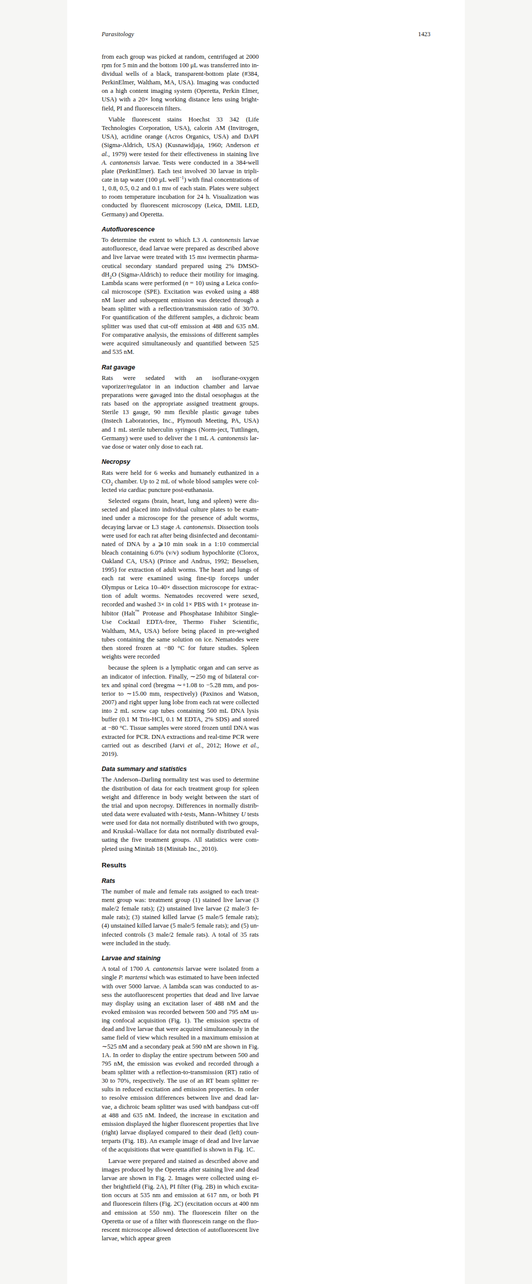Parasitology 1423
from each group was picked at random, centrifuged at 2000 rpm for 5 min and the bottom 100 μL was transferred into individual wells of a black, transparent-bottom plate (#384, PerkinElmer, Waltham, MA, USA). Imaging was conducted on a high content imaging system (Operetta, Perkin Elmer, USA) with a 20× long working distance lens using brightfield, PI and fluorescein filters.
Viable fluorescent stains Hoechst 33 342 (Life Technologies Corporation, USA), calcein AM (Invitrogen, USA), acridine orange (Acros Organics, USA) and DAPI (Sigma-Aldrich, USA) (Kusnawidjaja, 1960; Anderson et al., 1979) were tested for their effectiveness in staining live A. cantonensis larvae. Tests were conducted in a 384-well plate (PerkinElmer). Each test involved 30 larvae in triplicate in tap water (100 μL well−1) with final concentrations of 1, 0.8, 0.5, 0.2 and 0.1 mm of each stain. Plates were subject to room temperature incubation for 24 h. Visualization was conducted by fluorescent microscopy (Leica, DMIL LED, Germany) and Operetta.
Autofluorescence
To determine the extent to which L3 A. cantonensis larvae autofluoresce, dead larvae were prepared as described above and live larvae were treated with 15 mm ivermectin pharmaceutical secondary standard prepared using 2% DMSO-dH2O (Sigma-Aldrich) to reduce their motility for imaging. Lambda scans were performed (n = 10) using a Leica confocal microscope (SPE). Excitation was evoked using a 488 nM laser and subsequent emission was detected through a beam splitter with a reflection/transmission ratio of 30/70. For quantification of the different samples, a dichroic beam splitter was used that cut-off emission at 488 and 635 nM. For comparative analysis, the emissions of different samples were acquired simultaneously and quantified between 525 and 535 nM.
Rat gavage
Rats were sedated with an isoflurane-oxygen vaporizer/regulator in an induction chamber and larvae preparations were gavaged into the distal oesophagus at the rats based on the appropriate assigned treatment groups. Sterile 13 gauge, 90 mm flexible plastic gavage tubes (Instech Laboratories, Inc., Plymouth Meeting, PA, USA) and 1 mL sterile tuberculin syringes (Norm-ject, Tuttlingen, Germany) were used to deliver the 1 mL A. cantonensis larvae dose or water only dose to each rat.
Necropsy
Rats were held for 6 weeks and humanely euthanized in a CO2 chamber. Up to 2 mL of whole blood samples were collected via cardiac puncture post-euthanasia.
Selected organs (brain, heart, lung and spleen) were dissected and placed into individual culture plates to be examined under a microscope for the presence of adult worms, decaying larvae or L3 stage A. cantonensis. Dissection tools were used for each rat after being disinfected and decontaminated of DNA by a ⩾10 min soak in a 1:10 commercial bleach containing 6.0% (v/v) sodium hypochlorite (Clorox, Oakland CA, USA) (Prince and Andrus, 1992; Besselsen, 1995) for extraction of adult worms. The heart and lungs of each rat were examined using fine-tip forceps under Olympus or Leica 10–40× dissection microscope for extraction of adult worms. Nematodes recovered were sexed, recorded and washed 3× in cold 1× PBS with 1× protease inhibitor (Halt™ Protease and Phosphatase Inhibitor Single-Use Cocktail EDTA-free, Thermo Fisher Scientific, Waltham, MA, USA) before being placed in pre-weighed tubes containing the same solution on ice. Nematodes were then stored frozen at −80 °C for future studies. Spleen weights were recorded
because the spleen is a lymphatic organ and can serve as an indicator of infection. Finally, ∼250 mg of bilateral cortex and spinal cord (bregma ∼+1.08 to −5.28 mm, and posterior to ∼15.00 mm, respectively) (Paxinos and Watson, 2007) and right upper lung lobe from each rat were collected into 2 mL screw cap tubes containing 500 mL DNA lysis buffer (0.1 M Tris-HCl, 0.1 M EDTA, 2% SDS) and stored at −80 °C. Tissue samples were stored frozen until DNA was extracted for PCR. DNA extractions and real-time PCR were carried out as described (Jarvi et al., 2012; Howe et al., 2019).
Data summary and statistics
The Anderson–Darling normality test was used to determine the distribution of data for each treatment group for spleen weight and difference in body weight between the start of the trial and upon necropsy. Differences in normally distributed data were evaluated with t-tests, Mann–Whitney U tests were used for data not normally distributed with two groups, and Kruskal–Wallace for data not normally distributed evaluating the five treatment groups. All statistics were completed using Minitab 18 (Minitab Inc., 2010).
Results
Rats
The number of male and female rats assigned to each treatment group was: treatment group (1) stained live larvae (3 male/2 female rats); (2) unstained live larvae (2 male/3 female rats); (3) stained killed larvae (5 male/5 female rats); (4) unstained killed larvae (5 male/5 female rats); and (5) uninfected controls (3 male/2 female rats). A total of 35 rats were included in the study.
Larvae and staining
A total of 1700 A. cantonensis larvae were isolated from a single P. martensi which was estimated to have been infected with over 5000 larvae. A lambda scan was conducted to assess the autofluorescent properties that dead and live larvae may display using an excitation laser of 488 nM and the evoked emission was recorded between 500 and 795 nM using confocal acquisition (Fig. 1). The emission spectra of dead and live larvae that were acquired simultaneously in the same field of view which resulted in a maximum emission at ∼525 nM and a secondary peak at 590 nM are shown in Fig. 1A. In order to display the entire spectrum between 500 and 795 nM, the emission was evoked and recorded through a beam splitter with a reflection-to-transmission (RT) ratio of 30 to 70%, respectively. The use of an RT beam splitter results in reduced excitation and emission properties. In order to resolve emission differences between live and dead larvae, a dichroic beam splitter was used with bandpass cut-off at 488 and 635 nM. Indeed, the increase in excitation and emission displayed the higher fluorescent properties that live (right) larvae displayed compared to their dead (left) counterparts (Fig. 1B). An example image of dead and live larvae of the acquisitions that were quantified is shown in Fig. 1C.
Larvae were prepared and stained as described above and images produced by the Operetta after staining live and dead larvae are shown in Fig. 2. Images were collected using either brightfield (Fig. 2A), PI filter (Fig. 2B) in which excitation occurs at 535 nm and emission at 617 nm, or both PI and fluorescein filters (Fig. 2C) (excitation occurs at 400 nm and emission at 550 nm). The fluorescein filter on the Operetta or use of a filter with fluorescein range on the fluorescent microscope allowed detection of autofluorescent live larvae, which appear green